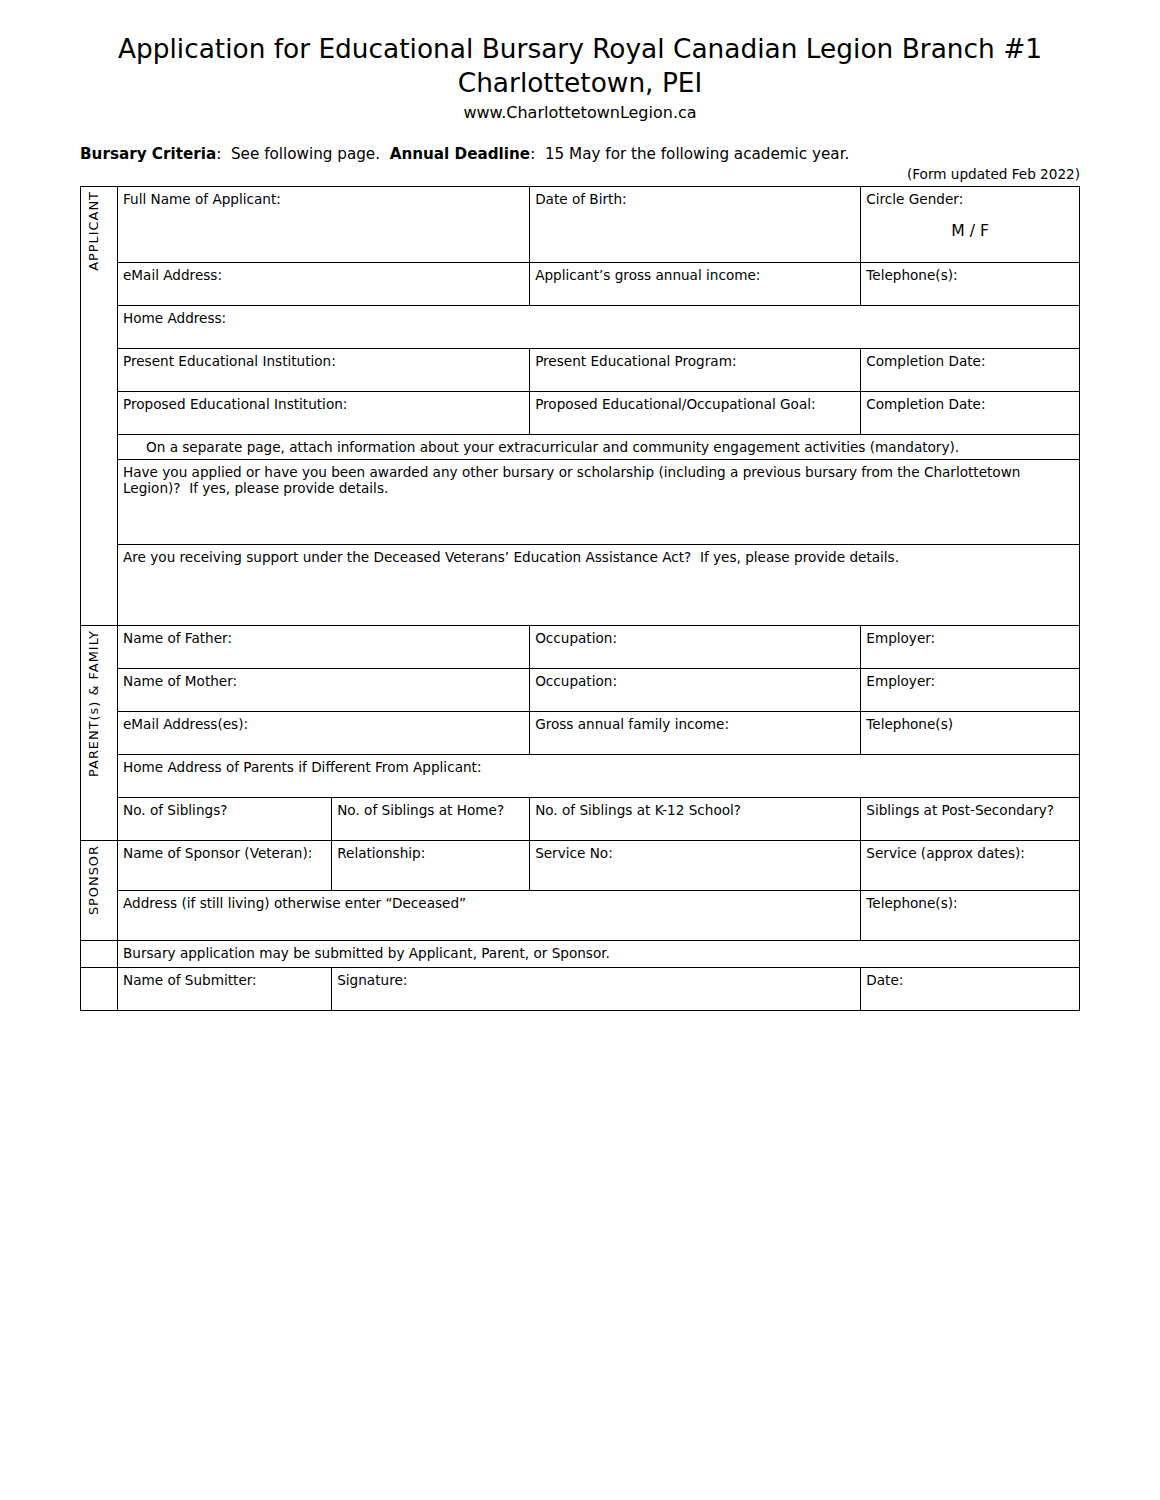Application for Educational Bursary Royal Canadian Legion Branch #1
Charlottetown, PEI
www.CharlottetownLegion.ca
Bursary Criteria: See following page. Annual Deadline: 15 May for the following academic year.
(Form updated Feb 2022)
| APPLICANT | Full Name of Applicant: | Date of Birth: | Circle Gender: M / F |
| eMail Address: | Applicant’s gross annual income: | Telephone(s): |
| Home Address: |
| Present Educational Institution: | Present Educational Program: | Completion Date: |
| Proposed Educational Institution: | Proposed Educational/Occupational Goal: | Completion Date: |
| On a separate page, attach information about your extracurricular and community engagement activities (mandatory). |
| Have you applied or have you been awarded any other bursary or scholarship (including a previous bursary from the Charlottetown Legion)? If yes, please provide details. |
| Are you receiving support under the Deceased Veterans’ Education Assistance Act? If yes, please provide details. |
| PARENT(s) & FAMILY | Name of Father: | Occupation: | Employer: |
| Name of Mother: | Occupation: | Employer: |
| eMail Address(es): | Gross annual family income: | Telephone(s) |
| Home Address of Parents if Different From Applicant: |
| No. of Siblings? | No. of Siblings at Home? | No. of Siblings at K-12 School? | Siblings at Post-Secondary? |
| SPONSOR | Name of Sponsor (Veteran): | Relationship: | Service No: | Service (approx dates): |
| Address (if still living) otherwise enter “Deceased” | Telephone(s): |
| | Bursary application may be submitted by Applicant, Parent, or Sponsor. |
| | Name of Submitter: | Signature: | Date: |